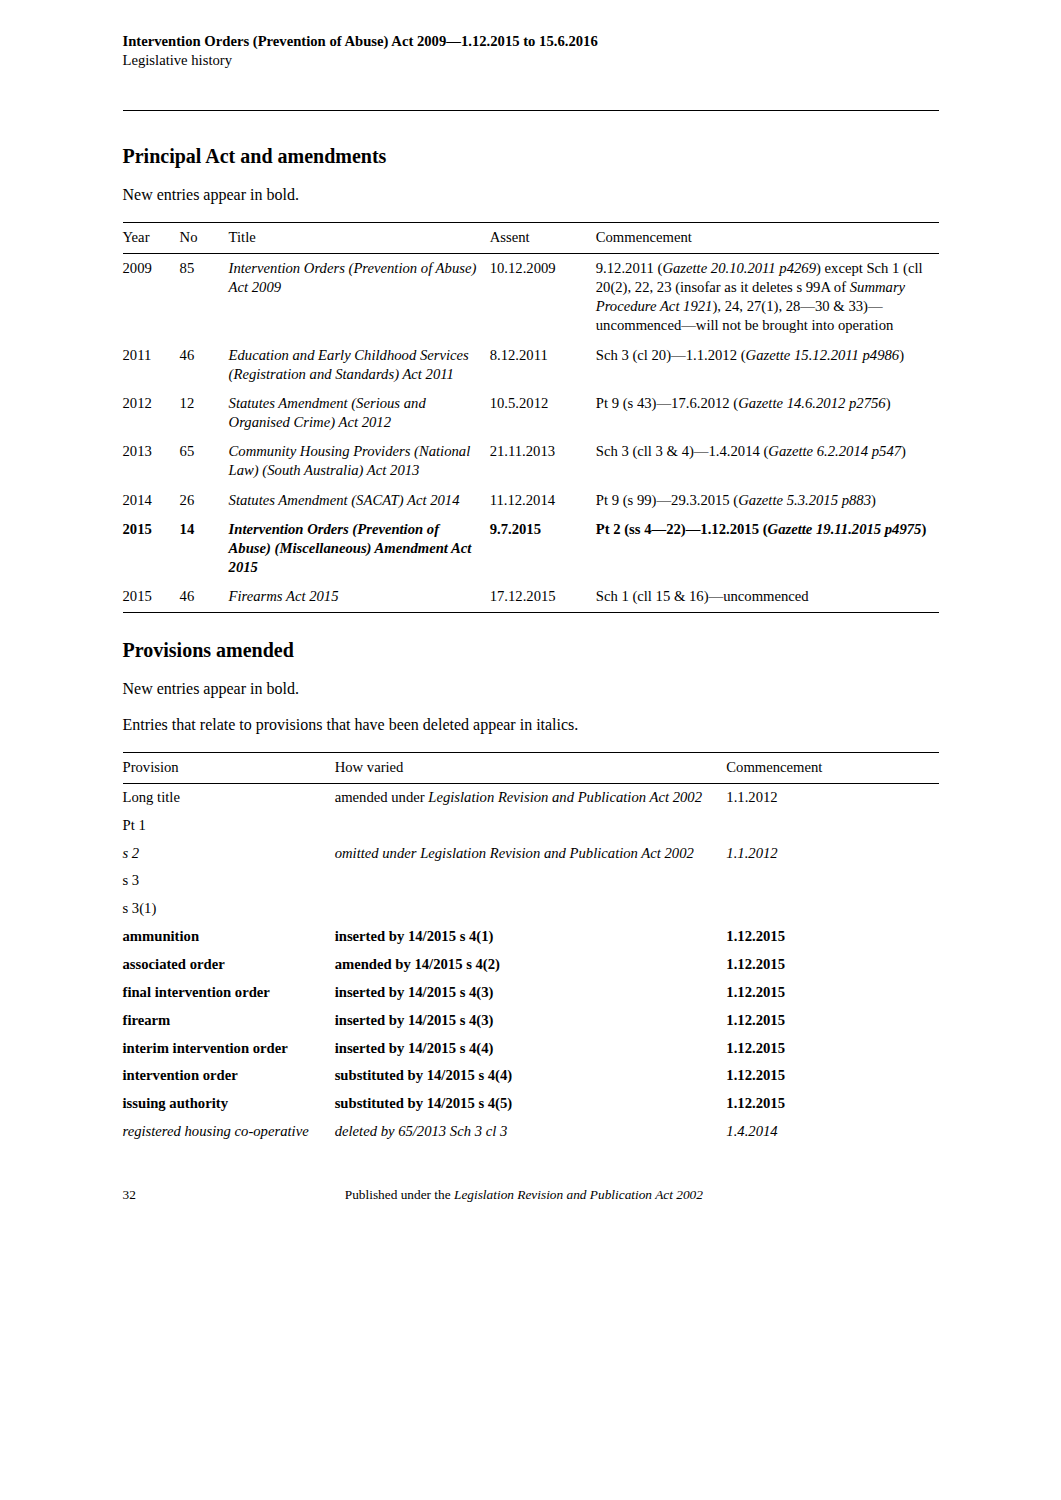Intervention Orders (Prevention of Abuse) Act 2009—1.12.2015 to 15.6.2016
Legislative history
Principal Act and amendments
New entries appear in bold.
| Year | No | Title | Assent | Commencement |
| --- | --- | --- | --- | --- |
| 2009 | 85 | Intervention Orders (Prevention of Abuse) Act 2009 | 10.12.2009 | 9.12.2011 ( Gazette 20.10.2011 p4269 ) except Sch 1 (cll 20(2), 22, 23 (insofar as it deletes s 99A of Summary Procedure Act 1921 ), 24, 27(1), 28—30 & 33)—uncommenced—will not be brought into operation |
| 2011 | 46 | Education and Early Childhood Services (Registration and Standards) Act 2011 | 8.12.2011 | Sch 3 (cl 20)—1.1.2012 ( Gazette 15.12.2011 p4986 ) |
| 2012 | 12 | Statutes Amendment (Serious and Organised Crime) Act 2012 | 10.5.2012 | Pt 9 (s 43)—17.6.2012 ( Gazette 14.6.2012 p2756 ) |
| 2013 | 65 | Community Housing Providers (National Law) (South Australia) Act 2013 | 21.11.2013 | Sch 3 (cll 3 & 4)—1.4.2014 ( Gazette 6.2.2014 p547 ) |
| 2014 | 26 | Statutes Amendment (SACAT) Act 2014 | 11.12.2014 | Pt 9 (s 99)—29.3.2015 ( Gazette 5.3.2015 p883 ) |
| 2015 | 14 | Intervention Orders (Prevention of Abuse) (Miscellaneous) Amendment Act 2015 | 9.7.2015 | Pt 2 (ss 4—22)—1.12.2015 ( Gazette 19.11.2015 p4975 ) |
| 2015 | 46 | Firearms Act 2015 | 17.12.2015 | Sch 1 (cll 15 & 16)—uncommenced |
Provisions amended
New entries appear in bold.
Entries that relate to provisions that have been deleted appear in italics.
| Provision | How varied | Commencement |
| --- | --- | --- |
| Long title | amended under Legislation Revision and Publication Act 2002 | 1.1.2012 |
| Pt 1 | | |
| s 2 | omitted under Legislation Revision and Publication Act 2002 | 1.1.2012 |
| s 3 | | |
| s 3(1) | | |
| ammunition | inserted by 14/2015 s 4(1) | 1.12.2015 |
| associated order | amended by 14/2015 s 4(2) | 1.12.2015 |
| final intervention order | inserted by 14/2015 s 4(3) | 1.12.2015 |
| firearm | inserted by 14/2015 s 4(3) | 1.12.2015 |
| interim intervention order | inserted by 14/2015 s 4(4) | 1.12.2015 |
| intervention order | substituted by 14/2015 s 4(4) | 1.12.2015 |
| issuing authority | substituted by 14/2015 s 4(5) | 1.12.2015 |
| registered housing co-operative | deleted by 65/2013 Sch 3 cl 3 | 1.4.2014 |
32
Published under the Legislation Revision and Publication Act 2002